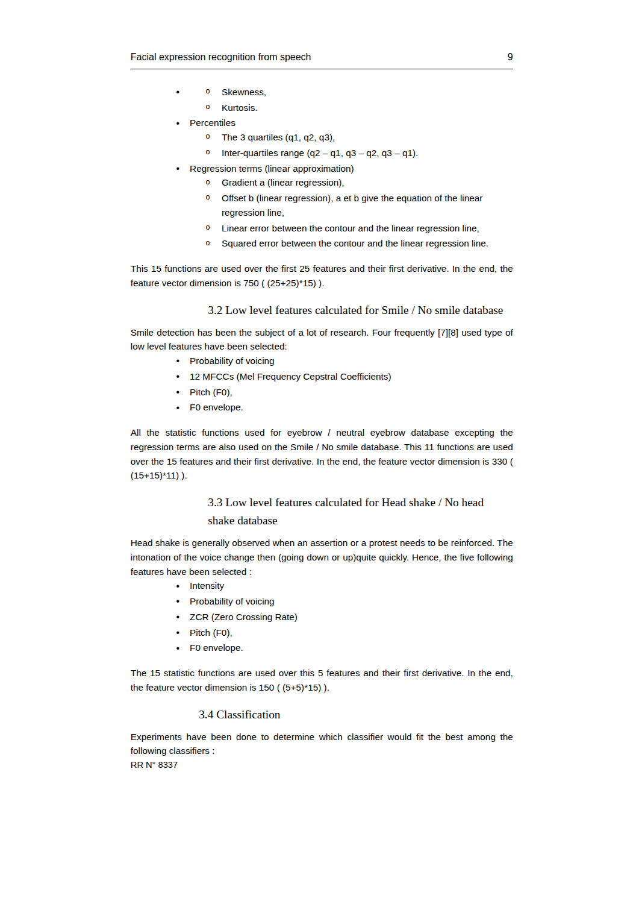Facial expression recognition from speech
9
Skewness,
Kurtosis.
Percentiles
The 3 quartiles (q1, q2, q3),
Inter-quartiles range (q2 – q1, q3 – q2, q3 – q1).
Regression terms (linear approximation)
Gradient a (linear regression),
Offset b (linear regression), a et b give the equation of the linear regression line,
Linear error between the contour and the linear regression line,
Squared error between the contour and the linear regression line.
This 15 functions are used over the first 25 features and their first derivative. In the end, the feature vector dimension is 750 ( (25+25)*15) ).
3.2 Low level features calculated for Smile / No smile database
Smile detection has been the subject of a lot of research. Four frequently [7][8] used type of low level features have been selected:
Probability of voicing
12 MFCCs (Mel Frequency Cepstral Coefficients)
Pitch (F0),
F0 envelope.
All the statistic functions used for eyebrow / neutral eyebrow database excepting the regression terms are also used on the Smile / No smile database. This 11 functions are used over the 15 features and their first derivative. In the end, the feature vector dimension is 330 ( (15+15)*11) ).
3.3 Low level features calculated for Head shake / No head shake database
Head shake is generally observed when an assertion or a protest needs to be reinforced. The intonation of the voice change then (going down or up)quite quickly. Hence, the five following features have been selected :
Intensity
Probability of voicing
ZCR (Zero Crossing Rate)
Pitch (F0),
F0 envelope.
The 15 statistic functions are used over this 5 features and their first derivative. In the end, the feature vector dimension is 150 ( (5+5)*15) ).
3.4 Classification
Experiments have been done to determine which classifier would fit the best among the following classifiers :
RR N° 8337